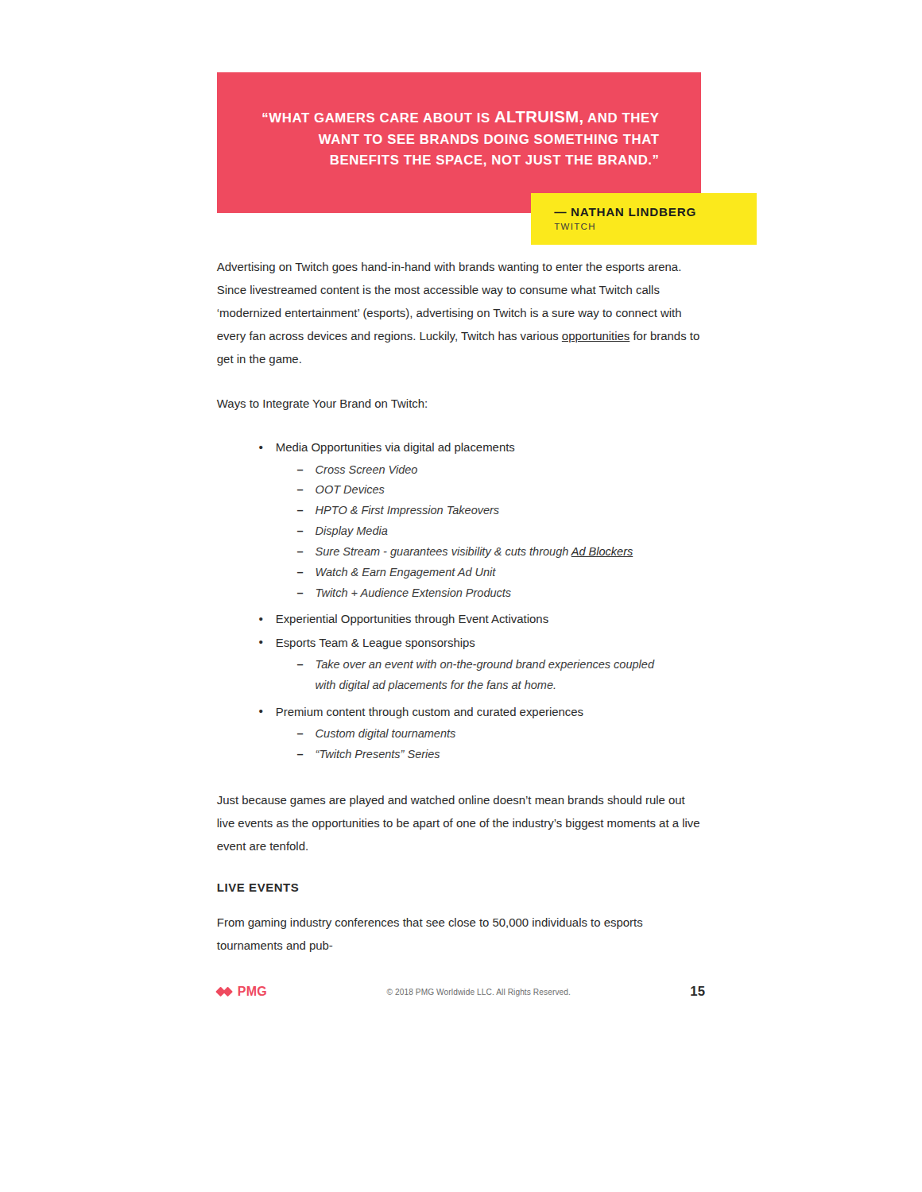“What gamers care about is altruism, and they want to see brands doing something that benefits the space, not just the brand.”
— Nathan Lindberg
Twitch
Advertising on Twitch goes hand-in-hand with brands wanting to enter the esports arena. Since livestreamed content is the most accessible way to consume what Twitch calls ‘modernized entertainment’ (esports), advertising on Twitch is a sure way to connect with every fan across devices and regions. Luckily, Twitch has various opportunities for brands to get in the game.
Ways to Integrate Your Brand on Twitch:
Media Opportunities via digital ad placements
Cross Screen Video
OOT Devices
HPTO & First Impression Takeovers
Display Media
Sure Stream - guarantees visibility & cuts through Ad Blockers
Watch & Earn Engagement Ad Unit
Twitch + Audience Extension Products
Experiential Opportunities through Event Activations
Esports Team & League sponsorships
Take over an event with on-the-ground brand experiences coupled with digital ad placements for the fans at home.
Premium content through custom and curated experiences
Custom digital tournaments
“Twitch Presents” Series
Just because games are played and watched online doesn’t mean brands should rule out live events as the opportunities to be apart of one of the industry’s biggest moments at a live event are tenfold.
Live Events
From gaming industry conferences that see close to 50,000 individuals to esports tournaments and pub-
PMG
© 2018 PMG Worldwide LLC. All Rights Reserved.
15